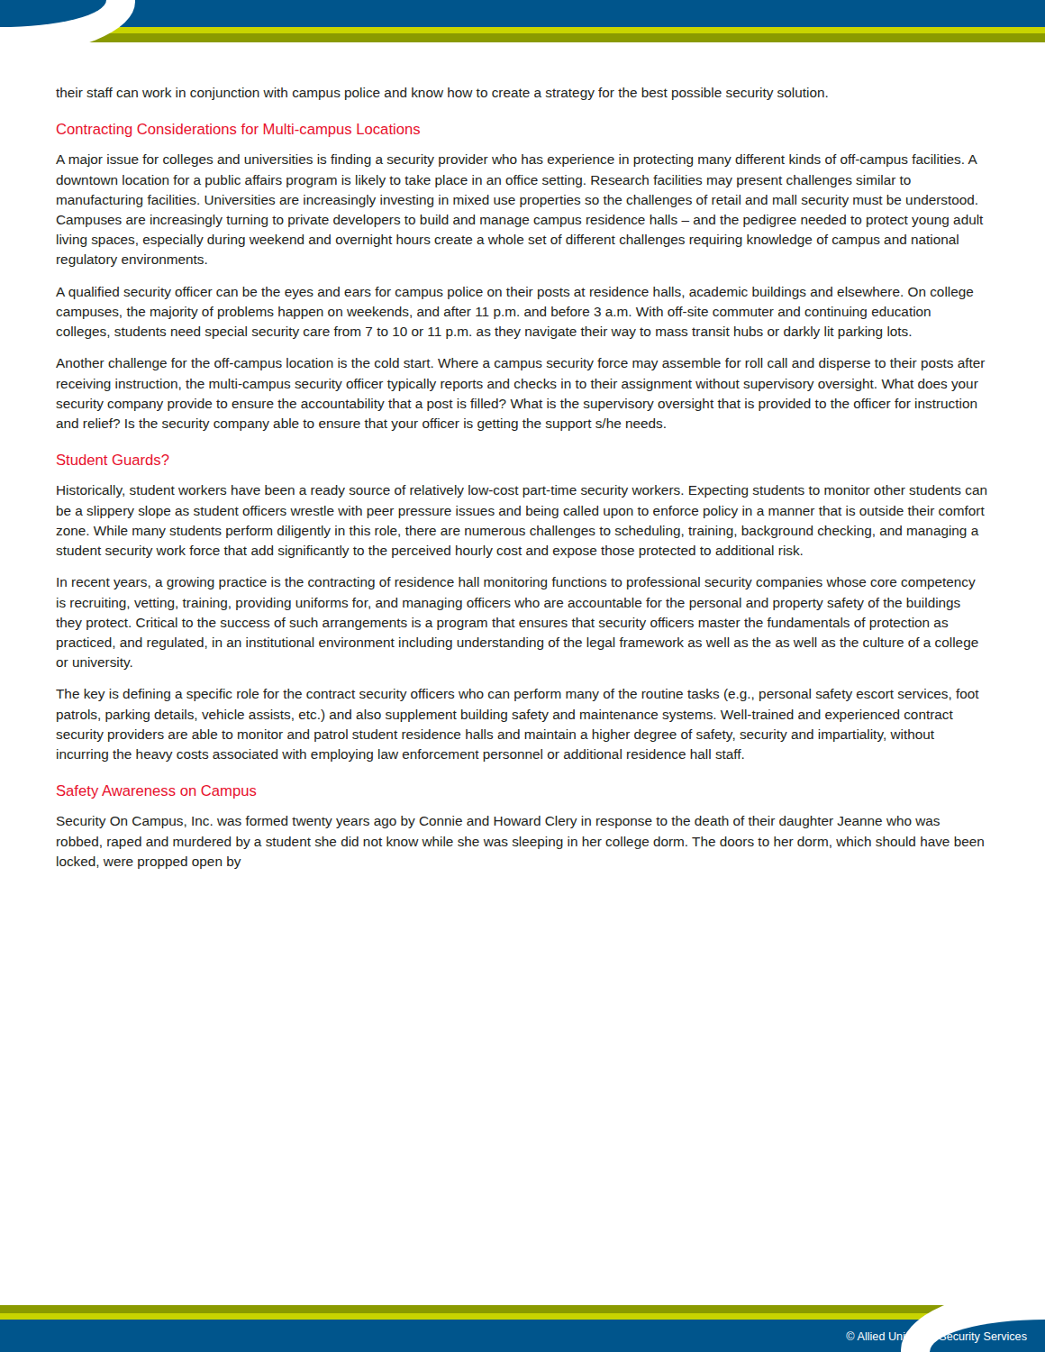their staff can work in conjunction with campus police and know how to create a strategy for the best possible security solution.
Contracting Considerations for Multi-campus Locations
A major issue for colleges and universities is finding a security provider who has experience in protecting many different kinds of off-campus facilities. A downtown location for a public affairs program is likely to take place in an office setting. Research facilities may present challenges similar to manufacturing facilities. Universities are increasingly investing in mixed use properties so the challenges of retail and mall security must be understood. Campuses are increasingly turning to private developers to build and manage campus residence halls – and the pedigree needed to protect young adult living spaces, especially during weekend and overnight hours create a whole set of different challenges requiring knowledge of campus and national regulatory environments.
A qualified security officer can be the eyes and ears for campus police on their posts at residence halls, academic buildings and elsewhere. On college campuses, the majority of problems happen on weekends, and after 11 p.m. and before 3 a.m. With off-site commuter and continuing education colleges, students need special security care from 7 to 10 or 11 p.m. as they navigate their way to mass transit hubs or darkly lit parking lots.
Another challenge for the off-campus location is the cold start. Where a campus security force may assemble for roll call and disperse to their posts after receiving instruction, the multi-campus security officer typically reports and checks in to their assignment without supervisory oversight. What does your security company provide to ensure the accountability that a post is filled? What is the supervisory oversight that is provided to the officer for instruction and relief? Is the security company able to ensure that your officer is getting the support s/he needs.
Student Guards?
Historically, student workers have been a ready source of relatively low-cost part-time security workers. Expecting students to monitor other students can be a slippery slope as student officers wrestle with peer pressure issues and being called upon to enforce policy in a manner that is outside their comfort zone. While many students perform diligently in this role, there are numerous challenges to scheduling, training, background checking, and managing a student security work force that add significantly to the perceived hourly cost and expose those protected to additional risk.
In recent years, a growing practice is the contracting of residence hall monitoring functions to professional security companies whose core competency is recruiting, vetting, training, providing uniforms for, and managing officers who are accountable for the personal and property safety of the buildings they protect. Critical to the success of such arrangements is a program that ensures that security officers master the fundamentals of protection as practiced, and regulated, in an institutional environment including understanding of the legal framework as well as the as well as the culture of a college or university.
The key is defining a specific role for the contract security officers who can perform many of the routine tasks (e.g., personal safety escort services, foot patrols, parking details, vehicle assists, etc.) and also supplement building safety and maintenance systems. Well-trained and experienced contract security providers are able to monitor and patrol student residence halls and maintain a higher degree of safety, security and impartiality, without incurring the heavy costs associated with employing law enforcement personnel or additional residence hall staff.
Safety Awareness on Campus
Security On Campus, Inc. was formed twenty years ago by Connie and Howard Clery in response to the death of their daughter Jeanne who was robbed, raped and murdered by a student she did not know while she was sleeping in her college dorm. The doors to her dorm, which should have been locked, were propped open by
© Allied Universal Security Services